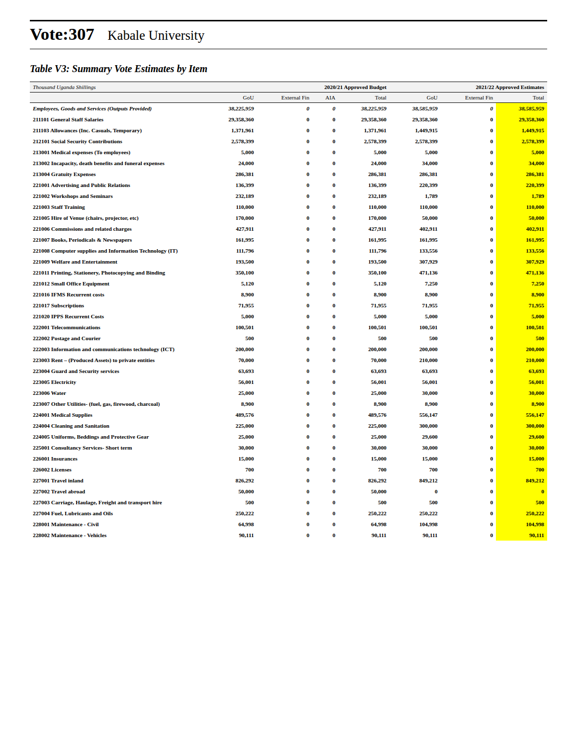Vote:307 Kabale University
Table V3: Summary Vote Estimates by Item
| Thousand Uganda Shillings | 2020/21 Approved Budget | 2021/22 Approved Estimates |
| --- | --- | --- |
| | GoU | External Fin | AIA | Total | GoU | External Fin | Total |
| Employees, Goods and Services (Outputs Provided) | 38,225,959 | 0 | 0 | 38,225,959 | 38,585,959 | 0 | 38,585,959 |
| 211101 General Staff Salaries | 29,358,360 | 0 | 0 | 29,358,360 | 29,358,360 | 0 | 29,358,360 |
| 211103 Allowances (Inc. Casuals, Temporary) | 1,371,961 | 0 | 0 | 1,371,961 | 1,449,915 | 0 | 1,449,915 |
| 212101 Social Security Contributions | 2,578,399 | 0 | 0 | 2,578,399 | 2,578,399 | 0 | 2,578,399 |
| 213001 Medical expenses (To employees) | 5,000 | 0 | 0 | 5,000 | 5,000 | 0 | 5,000 |
| 213002 Incapacity, death benefits and funeral expenses | 24,000 | 0 | 0 | 24,000 | 34,000 | 0 | 34,000 |
| 213004 Gratuity Expenses | 286,381 | 0 | 0 | 286,381 | 286,381 | 0 | 286,381 |
| 221001 Advertising and Public Relations | 136,399 | 0 | 0 | 136,399 | 220,399 | 0 | 220,399 |
| 221002 Workshops and Seminars | 232,189 | 0 | 0 | 232,189 | 1,789 | 0 | 1,789 |
| 221003 Staff Training | 110,000 | 0 | 0 | 110,000 | 110,000 | 0 | 110,000 |
| 221005 Hire of Venue (chairs, projector, etc) | 170,000 | 0 | 0 | 170,000 | 50,000 | 0 | 50,000 |
| 221006 Commissions and related charges | 427,911 | 0 | 0 | 427,911 | 402,911 | 0 | 402,911 |
| 221007 Books, Periodicals & Newspapers | 161,995 | 0 | 0 | 161,995 | 161,995 | 0 | 161,995 |
| 221008 Computer supplies and Information Technology (IT) | 111,796 | 0 | 0 | 111,796 | 133,556 | 0 | 133,556 |
| 221009 Welfare and Entertainment | 193,500 | 0 | 0 | 193,500 | 307,929 | 0 | 307,929 |
| 221011 Printing, Stationery, Photocopying and Binding | 350,100 | 0 | 0 | 350,100 | 471,136 | 0 | 471,136 |
| 221012 Small Office Equipment | 5,120 | 0 | 0 | 5,120 | 7,250 | 0 | 7,250 |
| 221016 IFMS Recurrent costs | 8,900 | 0 | 0 | 8,900 | 8,900 | 0 | 8,900 |
| 221017 Subscriptions | 71,955 | 0 | 0 | 71,955 | 71,955 | 0 | 71,955 |
| 221020 IPPS Recurrent Costs | 5,000 | 0 | 0 | 5,000 | 5,000 | 0 | 5,000 |
| 222001 Telecommunications | 100,501 | 0 | 0 | 100,501 | 100,501 | 0 | 100,501 |
| 222002 Postage and Courier | 500 | 0 | 0 | 500 | 500 | 0 | 500 |
| 222003 Information and communications technology (ICT) | 200,000 | 0 | 0 | 200,000 | 200,000 | 0 | 200,000 |
| 223003 Rent – (Produced Assets) to private entities | 70,000 | 0 | 0 | 70,000 | 210,000 | 0 | 210,000 |
| 223004 Guard and Security services | 63,693 | 0 | 0 | 63,693 | 63,693 | 0 | 63,693 |
| 223005 Electricity | 56,001 | 0 | 0 | 56,001 | 56,001 | 0 | 56,001 |
| 223006 Water | 25,000 | 0 | 0 | 25,000 | 30,000 | 0 | 30,000 |
| 223007 Other Utilities- (fuel, gas, firewood, charcoal) | 8,900 | 0 | 0 | 8,900 | 8,900 | 0 | 8,900 |
| 224001 Medical Supplies | 489,576 | 0 | 0 | 489,576 | 556,147 | 0 | 556,147 |
| 224004 Cleaning and Sanitation | 225,000 | 0 | 0 | 225,000 | 300,000 | 0 | 300,000 |
| 224005 Uniforms, Beddings and Protective Gear | 25,000 | 0 | 0 | 25,000 | 29,600 | 0 | 29,600 |
| 225001 Consultancy Services- Short term | 30,000 | 0 | 0 | 30,000 | 30,000 | 0 | 30,000 |
| 226001 Insurances | 15,000 | 0 | 0 | 15,000 | 15,000 | 0 | 15,000 |
| 226002 Licenses | 700 | 0 | 0 | 700 | 700 | 0 | 700 |
| 227001 Travel inland | 826,292 | 0 | 0 | 826,292 | 849,212 | 0 | 849,212 |
| 227002 Travel abroad | 50,000 | 0 | 0 | 50,000 | 0 | 0 | 0 |
| 227003 Carriage, Haulage, Freight and transport hire | 500 | 0 | 0 | 500 | 500 | 0 | 500 |
| 227004 Fuel, Lubricants and Oils | 250,222 | 0 | 0 | 250,222 | 250,222 | 0 | 250,222 |
| 228001 Maintenance - Civil | 64,998 | 0 | 0 | 64,998 | 104,998 | 0 | 104,998 |
| 228002 Maintenance - Vehicles | 90,111 | 0 | 0 | 90,111 | 90,111 | 0 | 90,111 |